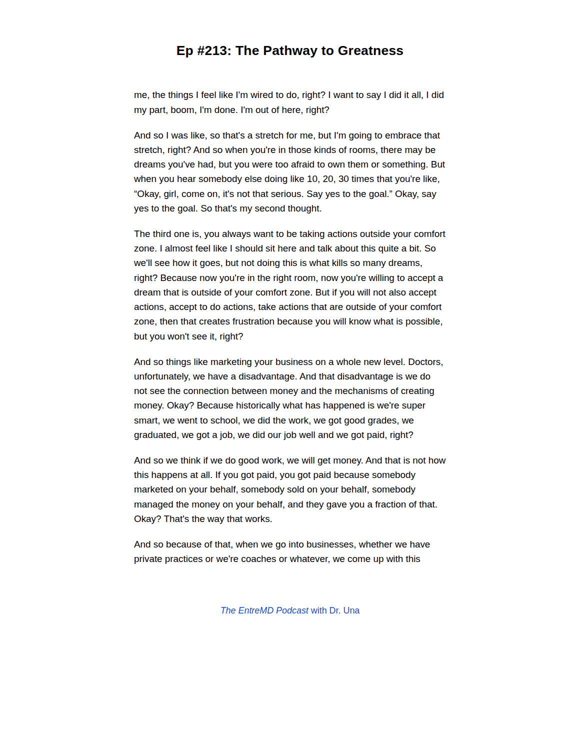Ep #213: The Pathway to Greatness
me, the things I feel like I'm wired to do, right? I want to say I did it all, I did my part, boom, I'm done. I'm out of here, right?
And so I was like, so that's a stretch for me, but I'm going to embrace that stretch, right? And so when you're in those kinds of rooms, there may be dreams you've had, but you were too afraid to own them or something. But when you hear somebody else doing like 10, 20, 30 times that you're like, “Okay, girl, come on, it's not that serious. Say yes to the goal.” Okay, say yes to the goal. So that's my second thought.
The third one is, you always want to be taking actions outside your comfort zone. I almost feel like I should sit here and talk about this quite a bit. So we'll see how it goes, but not doing this is what kills so many dreams, right? Because now you're in the right room, now you're willing to accept a dream that is outside of your comfort zone. But if you will not also accept actions, accept to do actions, take actions that are outside of your comfort zone, then that creates frustration because you will know what is possible, but you won't see it, right?
And so things like marketing your business on a whole new level. Doctors, unfortunately, we have a disadvantage. And that disadvantage is we do not see the connection between money and the mechanisms of creating money. Okay? Because historically what has happened is we're super smart, we went to school, we did the work, we got good grades, we graduated, we got a job, we did our job well and we got paid, right?
And so we think if we do good work, we will get money. And that is not how this happens at all. If you got paid, you got paid because somebody marketed on your behalf, somebody sold on your behalf, somebody managed the money on your behalf, and they gave you a fraction of that. Okay? That's the way that works.
And so because of that, when we go into businesses, whether we have private practices or we're coaches or whatever, we come up with this
The EntreMD Podcast with Dr. Una